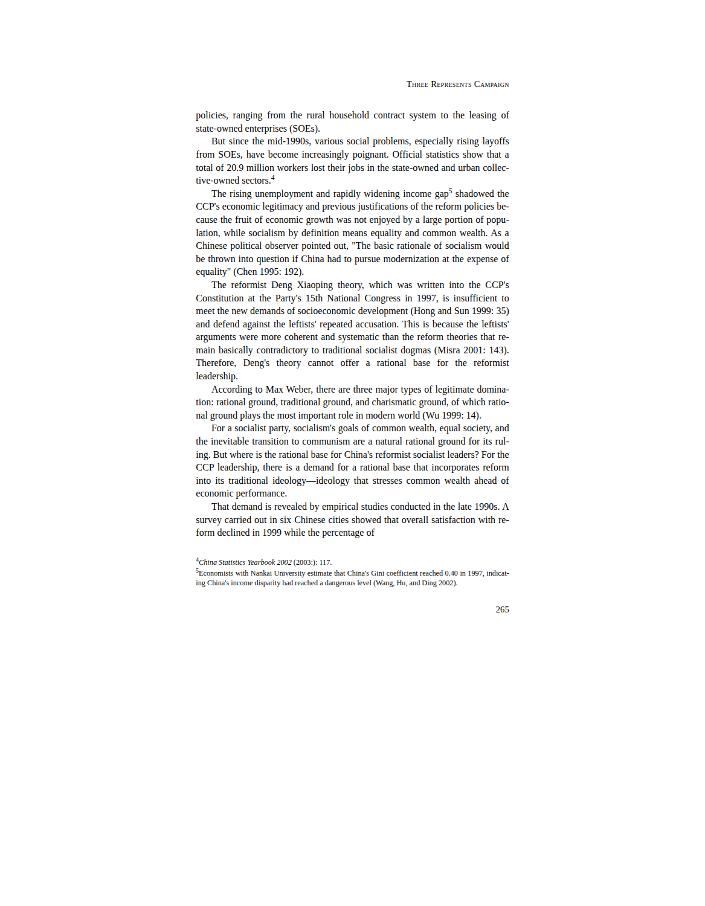Three Represents Campaign
policies, ranging from the rural household contract system to the leasing of state-owned enterprises (SOEs).
But since the mid-1990s, various social problems, especially rising layoffs from SOEs, have become increasingly poignant. Official statistics show that a total of 20.9 million workers lost their jobs in the state-owned and urban collective-owned sectors.4
The rising unemployment and rapidly widening income gap5 shadowed the CCP's economic legitimacy and previous justifications of the reform policies because the fruit of economic growth was not enjoyed by a large portion of population, while socialism by definition means equality and common wealth. As a Chinese political observer pointed out, "The basic rationale of socialism would be thrown into question if China had to pursue modernization at the expense of equality" (Chen 1995: 192).
The reformist Deng Xiaoping theory, which was written into the CCP's Constitution at the Party's 15th National Congress in 1997, is insufficient to meet the new demands of socioeconomic development (Hong and Sun 1999: 35) and defend against the leftists' repeated accusation. This is because the leftists' arguments were more coherent and systematic than the reform theories that remain basically contradictory to traditional socialist dogmas (Misra 2001: 143). Therefore, Deng's theory cannot offer a rational base for the reformist leadership.
According to Max Weber, there are three major types of legitimate domination: rational ground, traditional ground, and charismatic ground, of which rational ground plays the most important role in modern world (Wu 1999: 14).
For a socialist party, socialism's goals of common wealth, equal society, and the inevitable transition to communism are a natural rational ground for its ruling. But where is the rational base for China's reformist socialist leaders? For the CCP leadership, there is a demand for a rational base that incorporates reform into its traditional ideology—ideology that stresses common wealth ahead of economic performance.
That demand is revealed by empirical studies conducted in the late 1990s. A survey carried out in six Chinese cities showed that overall satisfaction with reform declined in 1999 while the percentage of
4 China Statistics Yearbook 2002 (2003:): 117.
5 Economists with Nankai University estimate that China's Gini coefficient reached 0.40 in 1997, indicating China's income disparity had reached a dangerous level (Wang, Hu, and Ding 2002).
265